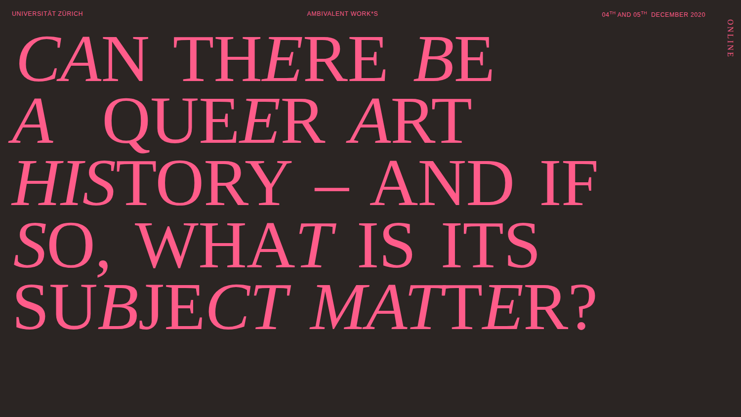Universität Zürich
Ambivalent Work*s
04th and 05th December 2020
Online
CAN THERE BE A QUEER ART HISTORY – AND IF SO, WHAT IS ITS SUBJECT MATTER?